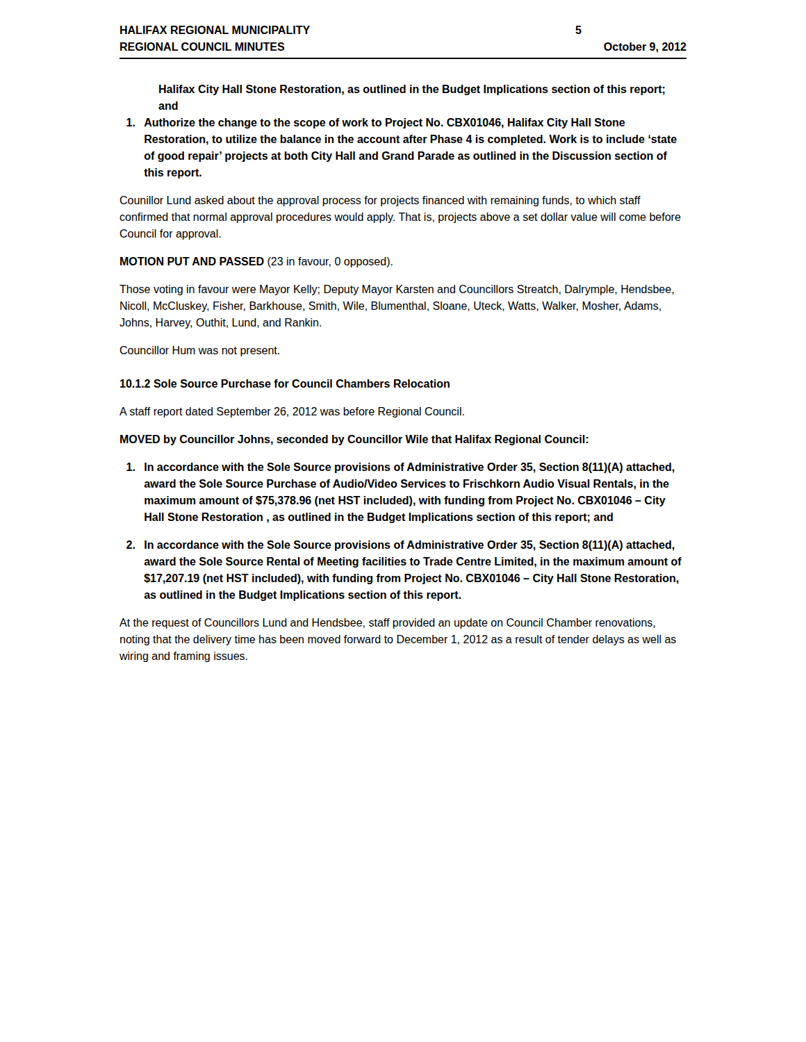HALIFAX REGIONAL MUNICIPALITY
REGIONAL COUNCIL MINUTES
5
October 9, 2012
Halifax City Hall Stone Restoration, as outlined in the Budget Implications section of this report; and
Authorize the change to the scope of work to Project No. CBX01046, Halifax City Hall Stone Restoration, to utilize the balance in the account after Phase 4 is completed. Work is to include ‘state of good repair’ projects at both City Hall and Grand Parade as outlined in the Discussion section of this report.
Counillor Lund asked about the approval process for projects financed with remaining funds, to which staff confirmed that normal approval procedures would apply. That is, projects above a set dollar value will come before Council for approval.
MOTION PUT AND PASSED (23 in favour, 0 opposed).
Those voting in favour were Mayor Kelly; Deputy Mayor Karsten and Councillors Streatch, Dalrymple, Hendsbee, Nicoll, McCluskey, Fisher, Barkhouse, Smith, Wile, Blumenthal, Sloane, Uteck, Watts, Walker, Mosher, Adams, Johns, Harvey, Outhit, Lund, and Rankin.
Councillor Hum was not present.
10.1.2 Sole Source Purchase for Council Chambers Relocation
A staff report dated September 26, 2012 was before Regional Council.
MOVED by Councillor Johns, seconded by Councillor Wile that Halifax Regional Council:
In accordance with the Sole Source provisions of Administrative Order 35, Section 8(11)(A) attached, award the Sole Source Purchase of Audio/Video Services to Frischkorn Audio Visual Rentals, in the maximum amount of $75,378.96 (net HST included), with funding from Project No. CBX01046 – City Hall Stone Restoration , as outlined in the Budget Implications section of this report; and
In accordance with the Sole Source provisions of Administrative Order 35, Section 8(11)(A) attached, award the Sole Source Rental of Meeting facilities to Trade Centre Limited, in the maximum amount of $17,207.19 (net HST included), with funding from Project No. CBX01046 – City Hall Stone Restoration, as outlined in the Budget Implications section of this report.
At the request of Councillors Lund and Hendsbee, staff provided an update on Council Chamber renovations, noting that the delivery time has been moved forward to December 1, 2012 as a result of tender delays as well as wiring and framing issues.